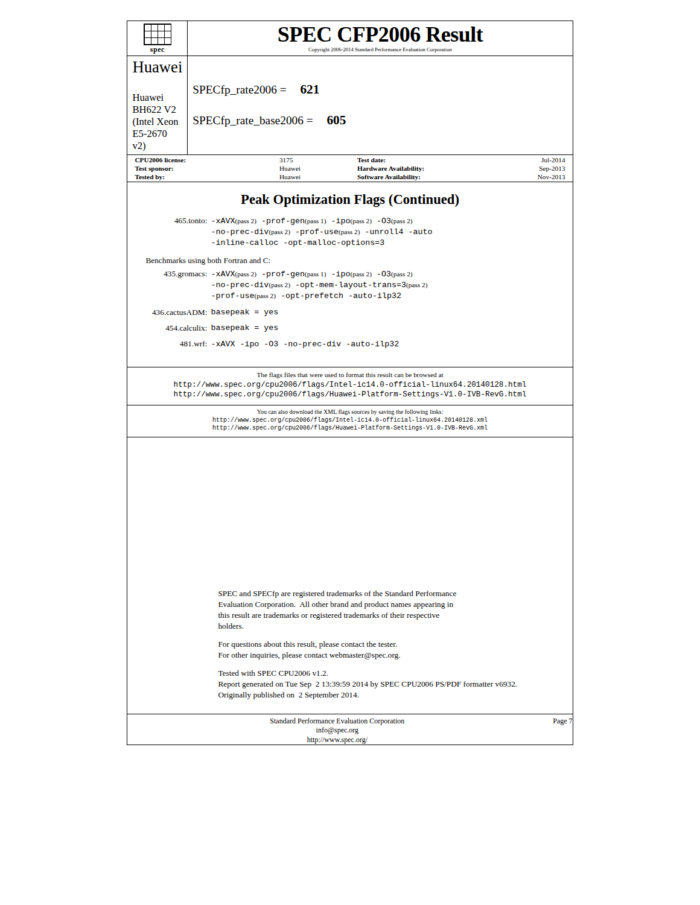| spec | SPEC CFP2006 Result Copyright 2006-2014 Standard Performance Evaluation Corporation |
| Huawei Huawei BH622 V2 (Intel Xeon E5-2670 v2) | SPECfp_rate2006 = 621 SPECfp_rate_base2006 = 605 |
| / CPU2006 license: / 3175 / / Test sponsor: / Huawei / / Tested by: / Huawei / | / Test date: / Jul-2014 / / Hardware Availability: / Sep-2013 / / Software Availability: / Nov-2013 / |
Peak Optimization Flags (Continued)
465.tonto:
-xAVX(pass 2) -prof-gen(pass 1) -ipo(pass 2) -O3(pass 2)
-no-prec-div(pass 2) -prof-use(pass 2) -unroll4 -auto
-inline-calloc -opt-malloc-options=3
Benchmarks using both Fortran and C:
435.gromacs:
-xAVX(pass 2) -prof-gen(pass 1) -ipo(pass 2) -O3(pass 2)
-no-prec-div(pass 2) -opt-mem-layout-trans=3(pass 2)
-prof-use(pass 2) -opt-prefetch -auto-ilp32
436.cactusADM:
basepeak = yes
454.calculix:
basepeak = yes
481.wrf:
-xAVX -ipo -O3 -no-prec-div -auto-ilp32
The flags files that were used to format this result can be browsed at
http://www.spec.org/cpu2006/flags/Intel-ic14.0-official-linux64.20140128.html
http://www.spec.org/cpu2006/flags/Huawei-Platform-Settings-V1.0-IVB-RevG.html
You can also download the XML flags sources by saving the following links:
http://www.spec.org/cpu2006/flags/Intel-ic14.0-official-linux64.20140128.xml
http://www.spec.org/cpu2006/flags/Huawei-Platform-Settings-V1.0-IVB-RevG.xml
SPEC and SPECfp are registered trademarks of the Standard Performance
Evaluation Corporation. All other brand and product names appearing in
this result are trademarks or registered trademarks of their respective
holders.
For questions about this result, please contact the tester.
For other inquiries, please contact webmaster@spec.org.
Tested with SPEC CPU2006 v1.2.
Report generated on Tue Sep 2 13:39:59 2014 by SPEC CPU2006 PS/PDF formatter v6932.
Originally published on 2 September 2014.
Standard Performance Evaluation Corporation
info@spec.org
http://www.spec.org/
Page 7